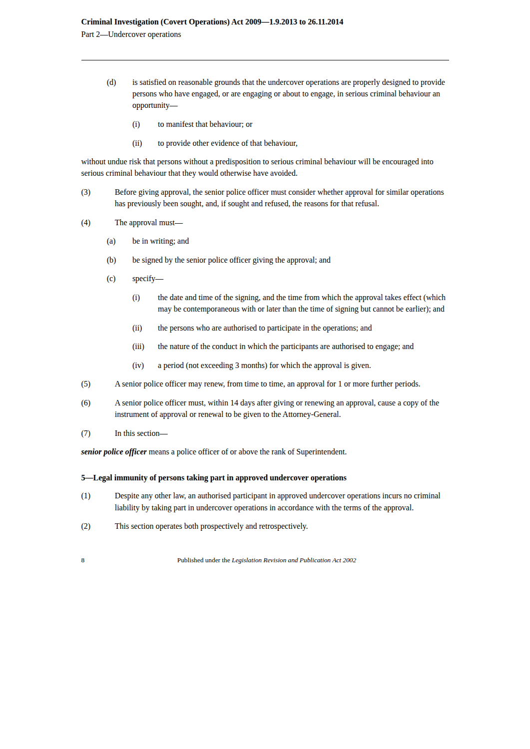Criminal Investigation (Covert Operations) Act 2009—1.9.2013 to 26.11.2014
Part 2—Undercover operations
(d)
is satisfied on reasonable grounds that the undercover operations are properly designed to provide persons who have engaged, or are engaging or about to engage, in serious criminal behaviour an opportunity—
(i)
to manifest that behaviour; or
(ii)
to provide other evidence of that behaviour,
without undue risk that persons without a predisposition to serious criminal behaviour will be encouraged into serious criminal behaviour that they would otherwise have avoided.
(3)
Before giving approval, the senior police officer must consider whether approval for similar operations has previously been sought, and, if sought and refused, the reasons for that refusal.
(4)
The approval must—
(a)
be in writing; and
(b)
be signed by the senior police officer giving the approval; and
(c)
specify—
(i)
the date and time of the signing, and the time from which the approval takes effect (which may be contemporaneous with or later than the time of signing but cannot be earlier); and
(ii)
the persons who are authorised to participate in the operations; and
(iii)
the nature of the conduct in which the participants are authorised to engage; and
(iv)
a period (not exceeding 3 months) for which the approval is given.
(5)
A senior police officer may renew, from time to time, an approval for 1 or more further periods.
(6)
A senior police officer must, within 14 days after giving or renewing an approval, cause a copy of the instrument of approval or renewal to be given to the Attorney-General.
(7)
In this section—
senior police officer means a police officer of or above the rank of Superintendent.
5—Legal immunity of persons taking part in approved undercover operations
(1)
Despite any other law, an authorised participant in approved undercover operations incurs no criminal liability by taking part in undercover operations in accordance with the terms of the approval.
(2)
This section operates both prospectively and retrospectively.
8
Published under the Legislation Revision and Publication Act 2002